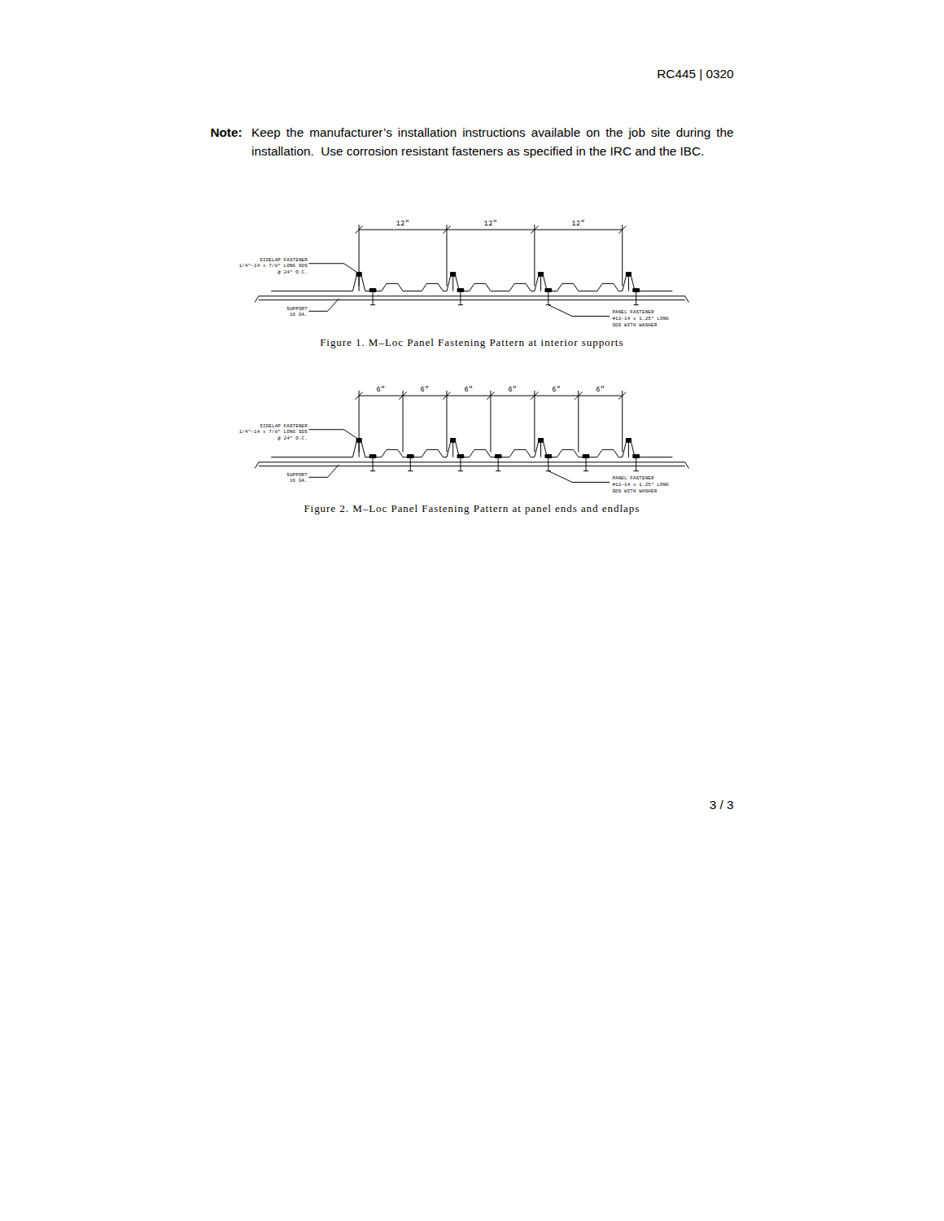RC445 | 0320
Note:
Keep the manufacturer’s installation instructions available on the job site during the installation. Use corrosion resistant fasteners as specified in the IRC and the IBC.
12" 12" 12" SIDELAP FASTENER 1/4"–14 x 7/8" LONG SDS @ 24" O.C. SUPPORT 16 GA. PANEL FASTENER #12–14 x 1.25" LONG SDS WITH WASHER Figure 1. M–Loc Panel Fastening Pattern at interior supports
6" 6" 6" 6" 6" 6" SIDELAP FASTENER 1/4"–14 x 7/8" LONG SDS @ 24" O.C. SUPPORT 16 GA. PANEL FASTENER #12–14 x 1.25" LONG SDS WITH WASHER Figure 2. M–Loc Panel Fastening Pattern at panel ends and endlaps
3 / 3